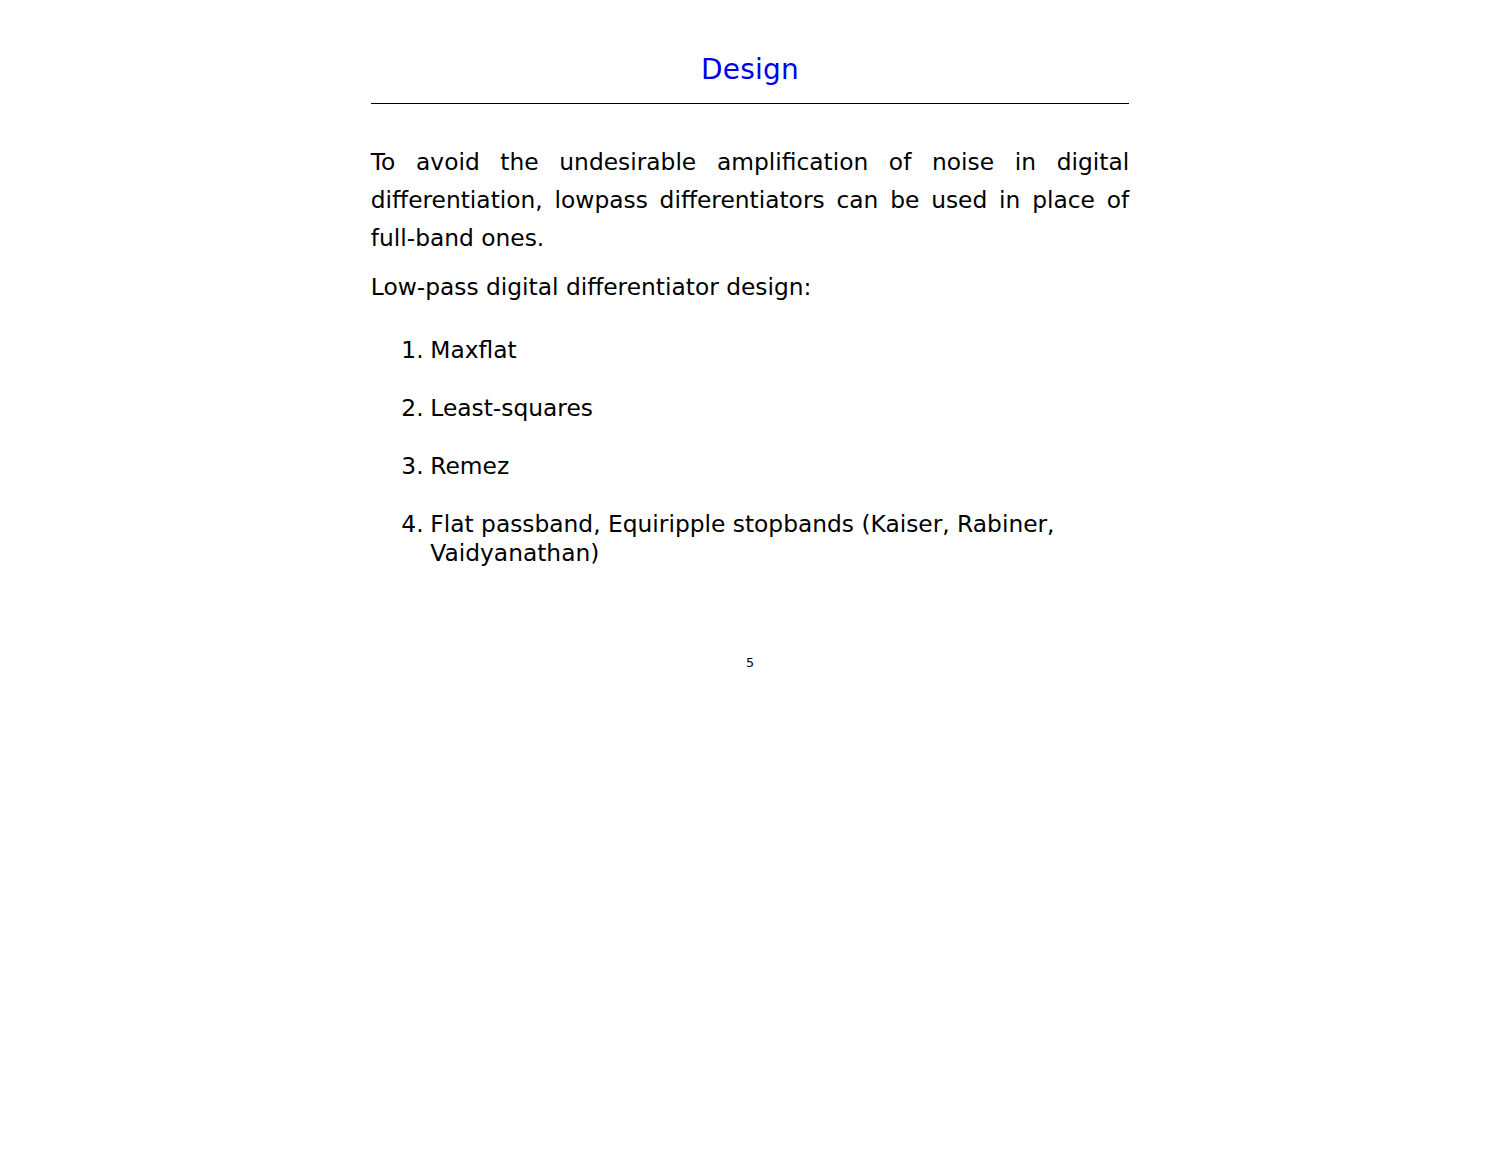Design
To avoid the undesirable amplification of noise in digital differentiation, lowpass differentiators can be used in place of full-band ones.
Low-pass digital differentiator design:
Maxflat
Least-squares
Remez
Flat passband, Equiripple stopbands (Kaiser, Rabiner, Vaidyanathan)
5